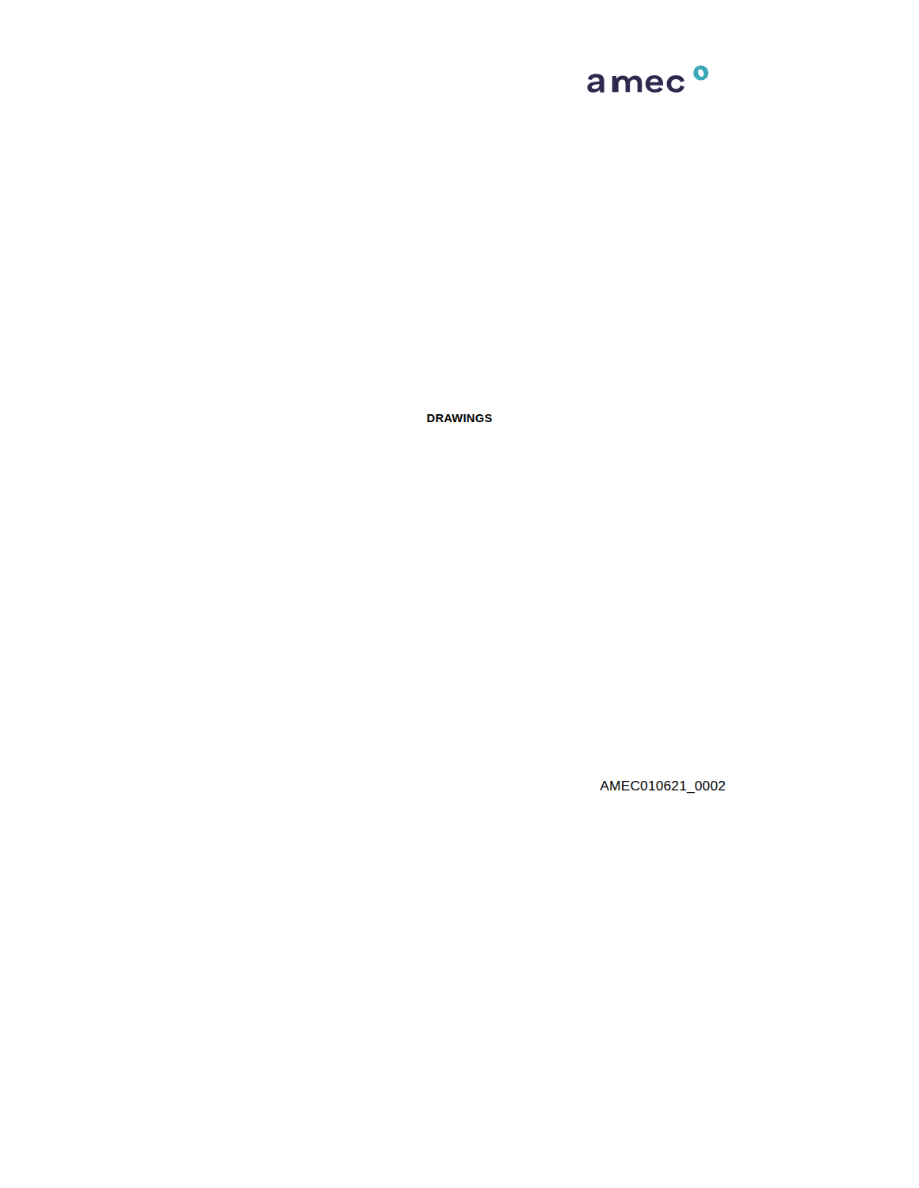DRAWINGS
AMEC010621_0002